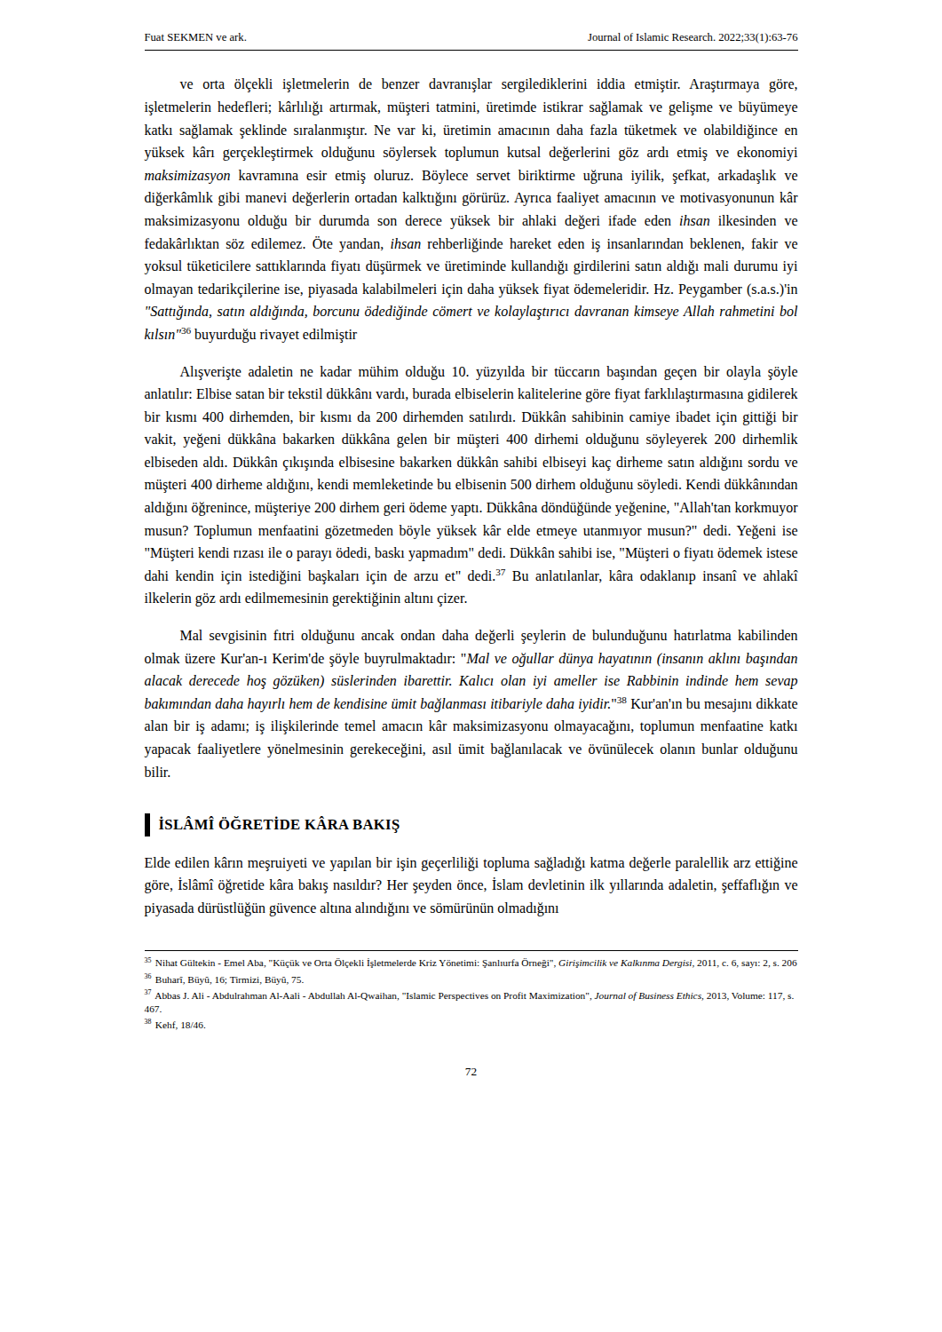Fuat SEKMEN ve ark. Journal of Islamic Research. 2022;33(1):63-76
ve orta ölçekli işletmelerin de benzer davranışlar sergilediklerini iddia etmiştir. Araştırmaya göre, işletmelerin hedefleri; kârlılığı artırmak, müşteri tatmini, üretimde istikrar sağlamak ve gelişme ve büyümeye katkı sağlamak şeklinde sıralanmıştır. Ne var ki, üretimin amacının daha fazla tüketmek ve olabildiğince en yüksek kârı gerçekleştirmek olduğunu söylersek toplumun kutsal değerlerini göz ardı etmiş ve ekonomiyi maksimizasyon kavramına esir etmiş oluruz. Böylece servet biriktirme uğruna iyilik, şefkat, arkadaşlık ve diğerkâmlık gibi manevi değerlerin ortadan kalktığını görürüz. Ayrıca faaliyet amacının ve motivasyonunun kâr maksimizasyonu olduğu bir durumda son derece yüksek bir ahlaki değeri ifade eden ihsan ilkesinden ve fedakârlıktan söz edilemez. Öte yandan, ihsan rehberliğinde hareket eden iş insanlarından beklenen, fakir ve yoksul tüketicilere sattıklarında fiyatı düşürmek ve üretiminde kullandığı girdilerini satın aldığı mali durumu iyi olmayan tedarikçilerine ise, piyasada kalabilmeleri için daha yüksek fiyat ödemeleridir. Hz. Peygamber (s.a.s.)'in "Sattığında, satın aldığında, borcunu ödediğinde cömert ve kolaylaştırıcı davranan kimseye Allah rahmetini bol kılsın"36 buyurduğu rivayet edilmiştir
Alışverişte adaletin ne kadar mühim olduğu 10. yüzyılda bir tüccarın başından geçen bir olayla şöyle anlatılır: Elbise satan bir tekstil dükkânı vardı, burada elbiselerin kalitelerine göre fiyat farklılaştırmasına gidilerek bir kısmı 400 dirhemden, bir kısmı da 200 dirhemden satılırdı. Dükkân sahibinin camiye ibadet için gittiği bir vakit, yeğeni dükkâna bakarken dükkâna gelen bir müşteri 400 dirhemi olduğunu söyleyerek 200 dirhemlik elbiseden aldı. Dükkân çıkışında elbisesine bakarken dükkân sahibi elbiseyi kaç dirheme satın aldığını sordu ve müşteri 400 dirheme aldığını, kendi memleketinde bu elbisenin 500 dirhem olduğunu söyledi. Kendi dükkânından aldığını öğrenince, müşteriye 200 dirhem geri ödeme yaptı. Dükkâna döndüğünde yeğenine, "Allah'tan korkmuyor musun? Toplumun menfaatini gözetmeden böyle yüksek kâr elde etmeye utanmıyor musun?" dedi. Yeğeni ise "Müşteri kendi rızası ile o parayı ödedi, baskı yapmadım" dedi. Dükkân sahibi ise, "Müşteri o fiyatı ödemek istese dahi kendin için istediğini başkaları için de arzu et" dedi.37 Bu anlatılanlar, kâra odaklanıp insanî ve ahlakî ilkelerin göz ardı edilmemesinin gerektiğinin altını çizer.
Mal sevgisinin fıtri olduğunu ancak ondan daha değerli şeylerin de bulunduğunu hatırlatma kabilinden olmak üzere Kur'an-ı Kerim'de şöyle buyrulmaktadır: "Mal ve oğullar dünya hayatının (insanın aklını başından alacak derecede hoş gözüken) süslerinden ibarettir. Kalıcı olan iyi ameller ise Rabbinin indinde hem sevap bakımından daha hayırlı hem de kendisine ümit bağlanması itibariyle daha iyidir."38 Kur'an'ın bu mesajını dikkate alan bir iş adamı; iş ilişkilerinde temel amacın kâr maksimizasyonu olmayacağını, toplumun menfaatine katkı yapacak faaliyetlere yönelmesinin gerekeceğini, asıl ümit bağlanılacak ve övünülecek olanın bunlar olduğunu bilir.
İSLÂMÎ ÖĞRETİDE KÂRA BAKIŞ
Elde edilen kârın meşruiyeti ve yapılan bir işin geçerliliği topluma sağladığı katma değerle paralellik arz ettiğine göre, İslâmî öğretide kâra bakış nasıldır? Her şeyden önce, İslam devletinin ilk yıllarında adaletin, şeffaflığın ve piyasada dürüstlüğün güvence altına alındığını ve sömürünün olmadığını
35 Nihat Gültekin - Emel Aba, "Küçük ve Orta Ölçekli İşletmelerde Kriz Yönetimi: Şanlıurfa Örneği", Girişimcilik ve Kalkınma Dergisi, 2011, c. 6, sayı: 2, s. 206
36 Buharî, Büyû, 16; Tirmizi, Büyû, 75.
37 Abbas J. Ali - Abdulrahman Al-Aali - Abdullah Al-Qwaihan, "Islamic Perspectives on Profit Maximization", Journal of Business Ethics, 2013, Volume: 117, s. 467.
38 Kehf, 18/46.
72